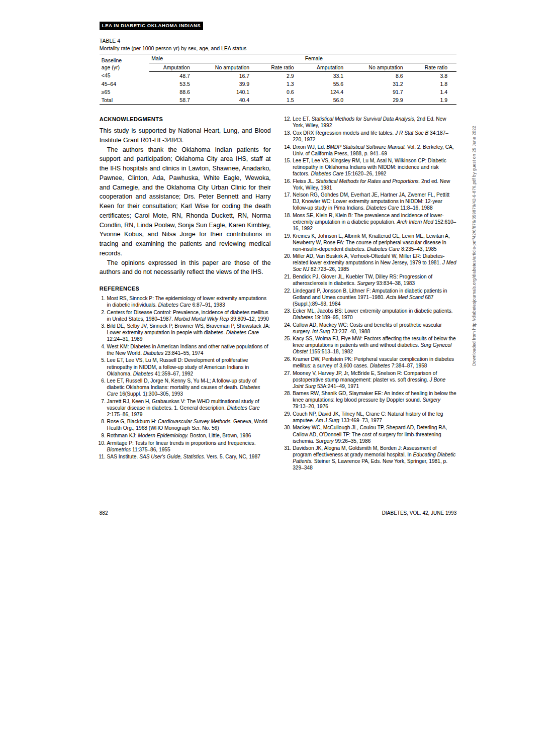LEA IN DIABETIC OKLAHOMA INDIANS
TABLE 4
Mortality rate (per 1000 person-yr) by sex, age, and LEA status
| Baseline age (yr) | Male | Female |
| --- | --- | --- |
| Amputation | No amputation | Rate ratio | Amputation | No amputation | Rate ratio |
| <45 | 48.7 | 16.7 | 2.9 | 33.1 | 8.6 | 3.8 |
| 45–64 | 53.5 | 39.9 | 1.3 | 55.6 | 31.2 | 1.8 |
| ≥65 | 88.6 | 140.1 | 0.6 | 124.4 | 91.7 | 1.4 |
| Total | 58.7 | 40.4 | 1.5 | 56.0 | 29.9 | 1.9 |
ACKNOWLEDGMENTS
This study is supported by National Heart, Lung, and Blood Institute Grant R01-HL-34843.
The authors thank the Oklahoma Indian patients for support and participation; Oklahoma City area IHS, staff at the IHS hospitals and clinics in Lawton, Shawnee, Anadarko, Pawnee, Clinton, Ada, Pawhuska, White Eagle, Wewoka, and Carnegie, and the Oklahoma City Urban Clinic for their cooperation and assistance; Drs. Peter Bennett and Harry Keen for their consultation; Karl Wise for coding the death certificates; Carol Mote, RN, Rhonda Duckett, RN, Norma Condlin, RN, Linda Poolaw, Sonja Sun Eagle, Karen Kimbley, Yvonne Kobus, and Nilsa Jorge for their contributions in tracing and examining the patients and reviewing medical records.
The opinions expressed in this paper are those of the authors and do not necessarily reflect the views of the IHS.
REFERENCES
Most RS, Sinnock P: The epidemiology of lower extremity amputations in diabetic individuals. Diabetes Care 6:87–91, 1983
Centers for Disease Control: Prevalence, incidence of diabetes mellitus in United States, 1980–1987. Morbid Mortal Wkly Rep 39:809–12, 1990
Bild DE, Selby JV, Sinnock P, Browner WS, Braveman P, Showstack JA: Lower extremity amputation in people with diabetes. Diabetes Care 12:24–31, 1989
West KM: Diabetes in American Indians and other native populations of the New World. Diabetes 23:841–55, 1974
Lee ET, Lee VS, Lu M, Russell D: Development of proliferative retinopathy in NIDDM, a follow-up study of American Indians in Oklahoma. Diabetes 41:359–67, 1992
Lee ET, Russell D, Jorge N, Kenny S, Yu M-L; A follow-up study of diabetic Oklahoma Indians: mortality and causes of death. Diabetes Care 16(Suppl. 1):300–305, 1993
Jarrett RJ, Keen H, Grabauskas V: The WHO multinational study of vascular disease in diabetes. 1. General description. Diabetes Care 2:175–86, 1979
Rose G, Blackburn H: Cardiovascular Survey Methods. Geneva, World Health Org., 1968 (WHO Monograph Ser. No. 56)
Rothman KJ: Modern Epidemiology. Boston, Little, Brown, 1986
Armitage P: Tests for linear trends in proportions and frequencies. Biometrics 11:375–86, 1955
SAS Institute. SAS User's Guide, Statistics. Vers. 5. Cary, NC, 1987
Lee ET. Statistical Methods for Survival Data Analysis, 2nd Ed. New York, Wiley, 1992
Cox DRX Regression models and life tables. J R Stat Soc B 34:187–220, 1972
Dixon WJ, Ed. BMDP Statistical Software Manual. Vol. 2. Berkeley, CA, Univ. of California Press, 1988, p. 941–69
Lee ET, Lee VS, Kingsley RM, Lu M, Asal N, Wilkinson CP: Diabetic retinopathy in Oklahoma Indians with NIDDM: incidence and risk factors. Diabetes Care 15:1620–26, 1992
Fleiss JL. Statistical Methods for Rates and Proportions. 2nd ed. New York, Wiley, 1981
Nelson RG, Gohdes DM, Everhart JE, Hartner JA, Zwemer FL, Pettitt DJ, Knowler WC: Lower extremity amputations in NIDDM: 12-year follow-up study in Pima Indians. Diabetes Care 11:8–16, 1988
Moss SE, Klein R, Klein B: The prevalence and incidence of lower-extremity amputation in a diabetic population. Arch Intern Med 152:610–16, 1992
Kreines K, Johnson E, Albrink M, Knatterud GL, Levin ME, Lewitan A, Newberry W, Rose FA: The course of peripheral vascular disease in non-insulin-dependent diabetes. Diabetes Care 8:235–43, 1985
Miller AD, Van Buskirk A, Verhoek-Oftedahl W, Miller ER: Diabetes-related lower extremity amputations in New Jersey, 1979 to 1981. J Med Soc NJ 82:723–26, 1985
Bendick PJ, Glover JL, Kuebler TW, Dilley RS: Progression of atherosclerosis in diabetics. Surgery 93:834–38, 1983
Lindegard P, Jonsson B, Lithner F: Amputation in diabetic patients in Gotland and Umea counties 1971–1980. Acta Med Scand 687 (Suppl.):89–93, 1984
Ecker ML, Jacobs BS: Lower extremity amputation in diabetic patients. Diabetes 19:189–95, 1970
Callow AD, Mackey WC: Costs and benefits of prosthetic vascular surgery. Int Surg 73:237–40, 1988
Kacy SS, Wolma FJ, Flye MW: Factors affecting the results of below the knee amputations in patients with and without diabetics. Surg Gynecol Obstet 1155:513–18, 1982
Kramer DW, Perilstein PK: Peripheral vascular complication in diabetes mellitus: a survey of 3,600 cases. Diabetes 7:384–87, 1958
Mooney V, Harvey JP, Jr, McBride E, Snelson R: Comparison of postoperative stump management: plaster vs. soft dressing. J Bone Joint Surg 53A:241–49, 1971
Barnes RW, Shanik GD, Slaymaker EE: An index of healing in below the knee amputations: leg blood pressure by Doppler sound. Surgery 79:13–20, 1976
Couch NP, David JK, Tilney NL, Crane C: Natural history of the leg amputee. Am J Surg 133:469–73, 1977
Mackey WC, McCullough JL, Coulou TP, Shepard AD, Deterling RA, Callow AD, O'Donnell TF: The cost of surgery for limb-threatening ischemia. Surgery 99:26–35, 1986
Davidson JK, Alogna M, Goldsmith M, Borden J: Assessment of program effectiveness at grady memorial hospital. In Educating Diabetic Patients. Steiner S, Lawrence PA, Eds. New York, Springer, 1981, p. 329–348
Downloaded from http://diabetesjournals.org/diabetes/article-pdf/42/6/876/359879/42-6-876.pdf by guest on 25 June 2022
882 DIABETES, VOL. 42, JUNE 1993